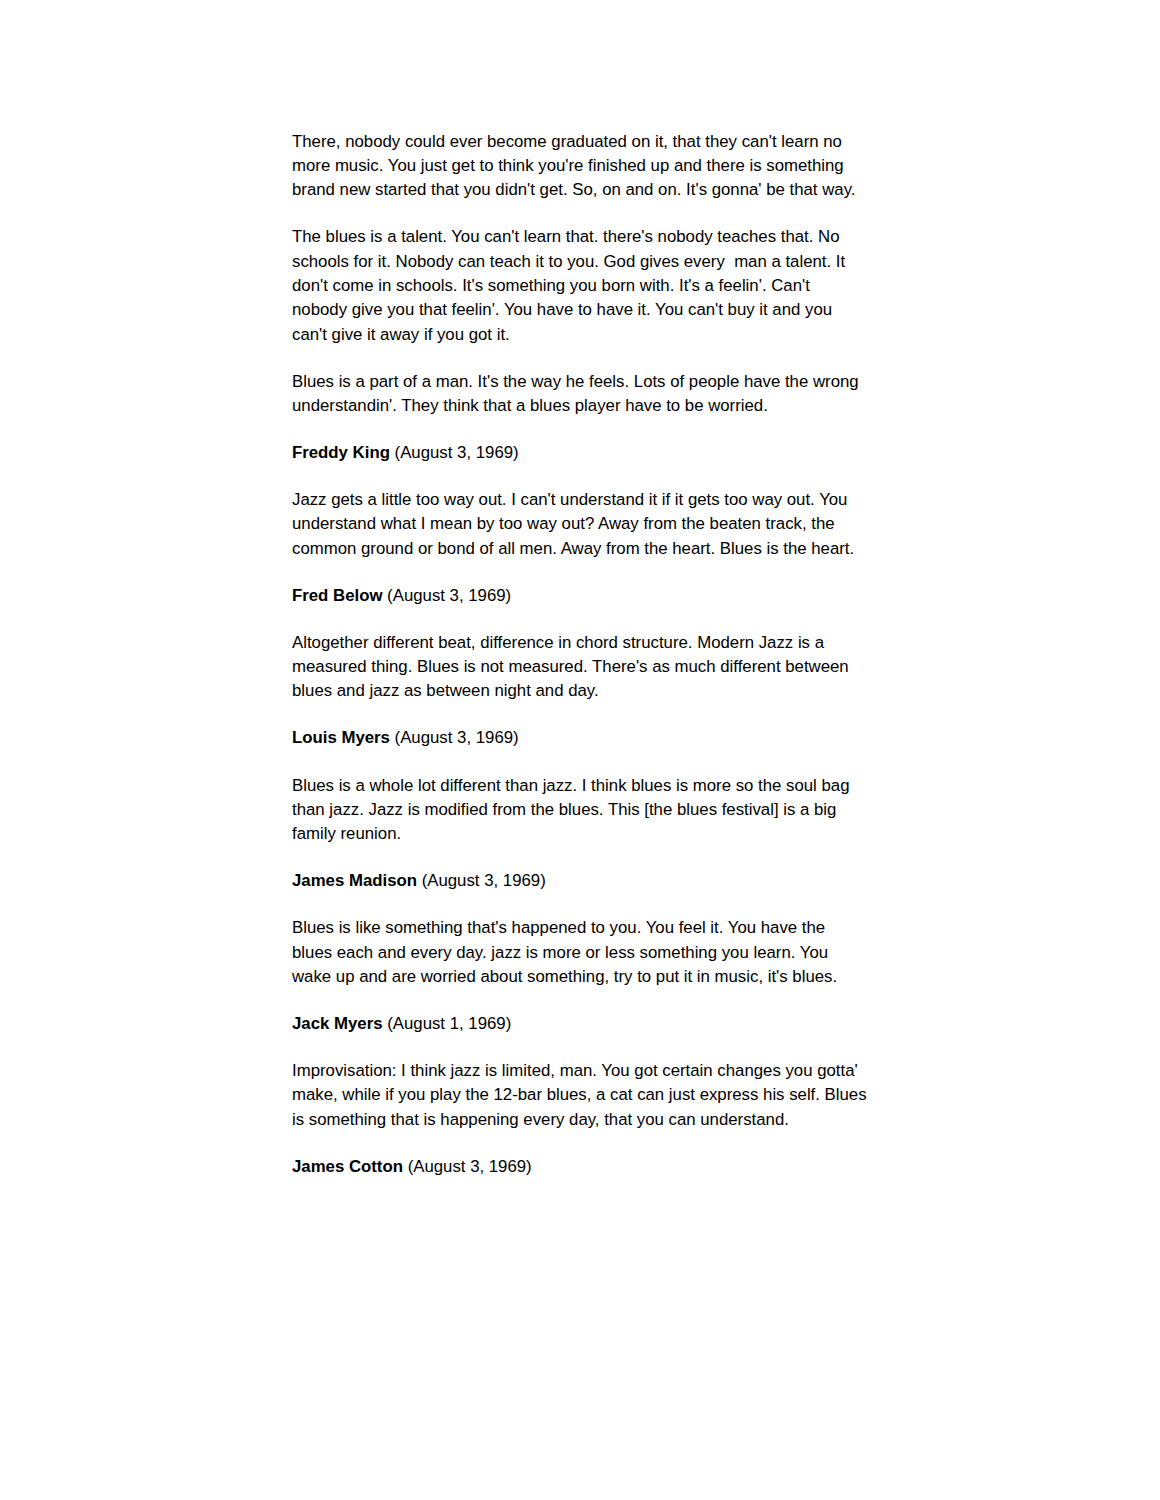There, nobody could ever become graduated on it, that they can't learn no more music. You just get to think you're finished up and there is something brand new started that you didn't get. So, on and on. It's gonna' be that way.
The blues is a talent. You can't learn that. there's nobody teaches that. No schools for it. Nobody can teach it to you. God gives every man a talent. It don't come in schools. It's something you born with. It's a feelin'. Can't nobody give you that feelin'. You have to have it. You can't buy it and you can't give it away if you got it.
Blues is a part of a man. It's the way he feels. Lots of people have the wrong understandin'. They think that a blues player have to be worried.
Freddy King (August 3, 1969)
Jazz gets a little too way out. I can't understand it if it gets too way out. You understand what I mean by too way out? Away from the beaten track, the common ground or bond of all men. Away from the heart. Blues is the heart.
Fred Below (August 3, 1969)
Altogether different beat, difference in chord structure. Modern Jazz is a measured thing. Blues is not measured. There's as much different between blues and jazz as between night and day.
Louis Myers (August 3, 1969)
Blues is a whole lot different than jazz. I think blues is more so the soul bag than jazz. Jazz is modified from the blues. This [the blues festival] is a big family reunion.
James Madison (August 3, 1969)
Blues is like something that's happened to you. You feel it. You have the blues each and every day. jazz is more or less something you learn. You wake up and are worried about something, try to put it in music, it's blues.
Jack Myers (August 1, 1969)
Improvisation: I think jazz is limited, man. You got certain changes you gotta' make, while if you play the 12-bar blues, a cat can just express his self. Blues is something that is happening every day, that you can understand.
James Cotton (August 3, 1969)